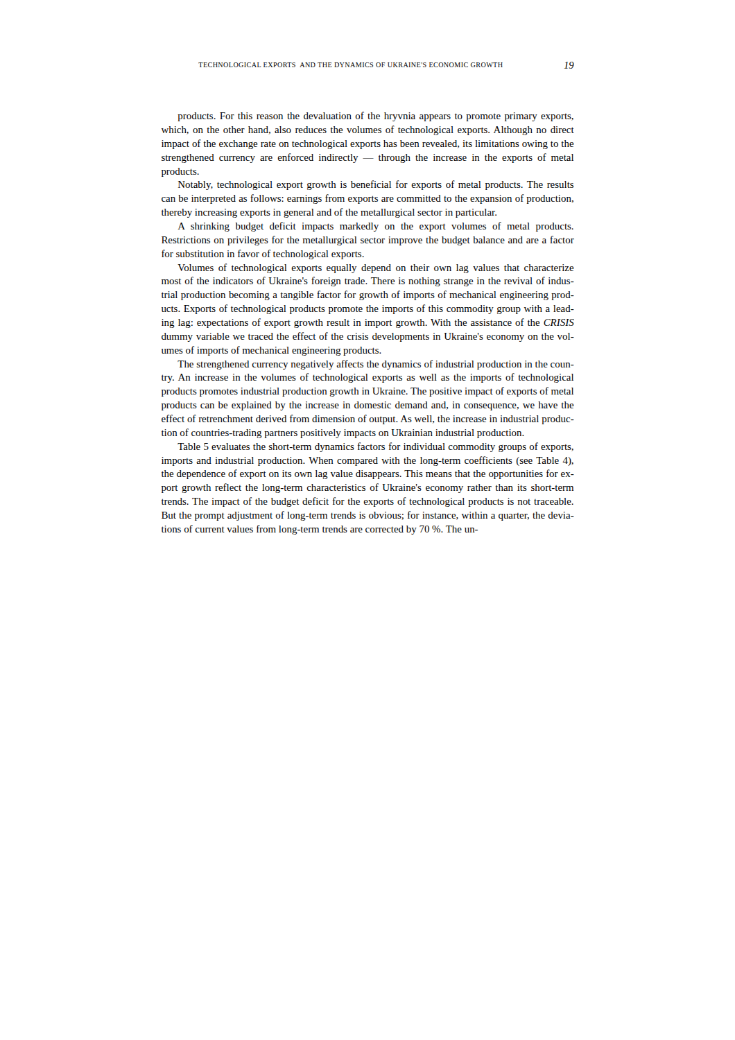Technological exports and the dynamics of Ukraine's economic growth
19
products. For this reason the devaluation of the hryvnia appears to promote primary exports, which, on the other hand, also reduces the volumes of technological exports. Although no direct impact of the exchange rate on technological exports has been revealed, its limitations owing to the strengthened currency are enforced indirectly — through the increase in the exports of metal products.
Notably, technological export growth is beneficial for exports of metal products. The results can be interpreted as follows: earnings from exports are committed to the expansion of production, thereby increasing exports in general and of the metallurgical sector in particular.
A shrinking budget deficit impacts markedly on the export volumes of metal products. Restrictions on privileges for the metallurgical sector improve the budget balance and are a factor for substitution in favor of technological exports.
Volumes of technological exports equally depend on their own lag values that characterize most of the indicators of Ukraine's foreign trade. There is nothing strange in the revival of industrial production becoming a tangible factor for growth of imports of mechanical engineering products. Exports of technological products promote the imports of this commodity group with a leading lag: expectations of export growth result in import growth. With the assistance of the CRISIS dummy variable we traced the effect of the crisis developments in Ukraine's economy on the volumes of imports of mechanical engineering products.
The strengthened currency negatively affects the dynamics of industrial production in the country. An increase in the volumes of technological exports as well as the imports of technological products promotes industrial production growth in Ukraine. The positive impact of exports of metal products can be explained by the increase in domestic demand and, in consequence, we have the effect of retrenchment derived from dimension of output. As well, the increase in industrial production of countries-trading partners positively impacts on Ukrainian industrial production.
Table 5 evaluates the short-term dynamics factors for individual commodity groups of exports, imports and industrial production. When compared with the long-term coefficients (see Table 4), the dependence of export on its own lag value disappears. This means that the opportunities for export growth reflect the long-term characteristics of Ukraine's economy rather than its short-term trends. The impact of the budget deficit for the exports of technological products is not traceable. But the prompt adjustment of long-term trends is obvious; for instance, within a quarter, the deviations of current values from long-term trends are corrected by 70 %. The un-